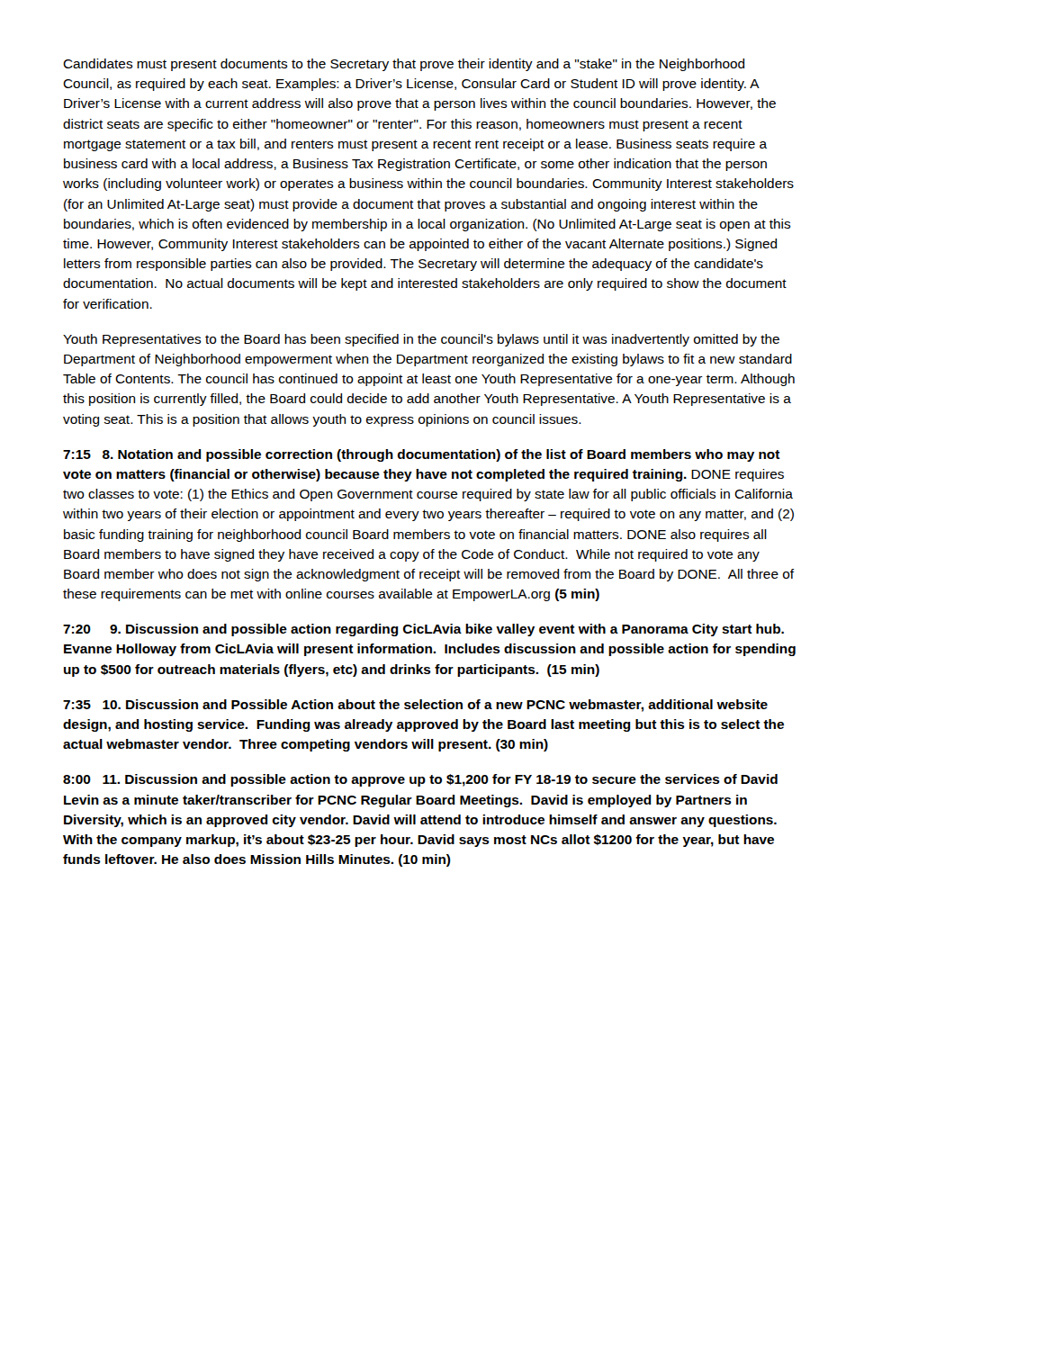Candidates must present documents to the Secretary that prove their identity and a "stake" in the Neighborhood Council, as required by each seat. Examples: a Driver’s License, Consular Card or Student ID will prove identity. A Driver’s License with a current address will also prove that a person lives within the council boundaries. However, the district seats are specific to either "homeowner" or "renter". For this reason, homeowners must present a recent mortgage statement or a tax bill, and renters must present a recent rent receipt or a lease. Business seats require a business card with a local address, a Business Tax Registration Certificate, or some other indication that the person works (including volunteer work) or operates a business within the council boundaries. Community Interest stakeholders (for an Unlimited At-Large seat) must provide a document that proves a substantial and ongoing interest within the boundaries, which is often evidenced by membership in a local organization. (No Unlimited At-Large seat is open at this time. However, Community Interest stakeholders can be appointed to either of the vacant Alternate positions.) Signed letters from responsible parties can also be provided. The Secretary will determine the adequacy of the candidate's documentation. No actual documents will be kept and interested stakeholders are only required to show the document for verification.
Youth Representatives to the Board has been specified in the council's bylaws until it was inadvertently omitted by the Department of Neighborhood empowerment when the Department reorganized the existing bylaws to fit a new standard Table of Contents. The council has continued to appoint at least one Youth Representative for a one-year term. Although this position is currently filled, the Board could decide to add another Youth Representative. A Youth Representative is a voting seat. This is a position that allows youth to express opinions on council issues.
7:15 8. Notation and possible correction (through documentation) of the list of Board members who may not vote on matters (financial or otherwise) because they have not completed the required training. DONE requires two classes to vote: (1) the Ethics and Open Government course required by state law for all public officials in California within two years of their election or appointment and every two years thereafter – required to vote on any matter, and (2) basic funding training for neighborhood council Board members to vote on financial matters. DONE also requires all Board members to have signed they have received a copy of the Code of Conduct. While not required to vote any Board member who does not sign the acknowledgment of receipt will be removed from the Board by DONE. All three of these requirements can be met with online courses available at EmpowerLA.org (5 min)
7:20 9. Discussion and possible action regarding CicLAvia bike valley event with a Panorama City start hub. Evanne Holloway from CicLAvia will present information. Includes discussion and possible action for spending up to $500 for outreach materials (flyers, etc) and drinks for participants. (15 min)
7:35 10. Discussion and Possible Action about the selection of a new PCNC webmaster, additional website design, and hosting service. Funding was already approved by the Board last meeting but this is to select the actual webmaster vendor. Three competing vendors will present. (30 min)
8:00 11. Discussion and possible action to approve up to $1,200 for FY 18-19 to secure the services of David Levin as a minute taker/transcriber for PCNC Regular Board Meetings. David is employed by Partners in Diversity, which is an approved city vendor. David will attend to introduce himself and answer any questions. With the company markup, it’s about $23-25 per hour. David says most NCs allot $1200 for the year, but have funds leftover. He also does Mission Hills Minutes. (10 min)